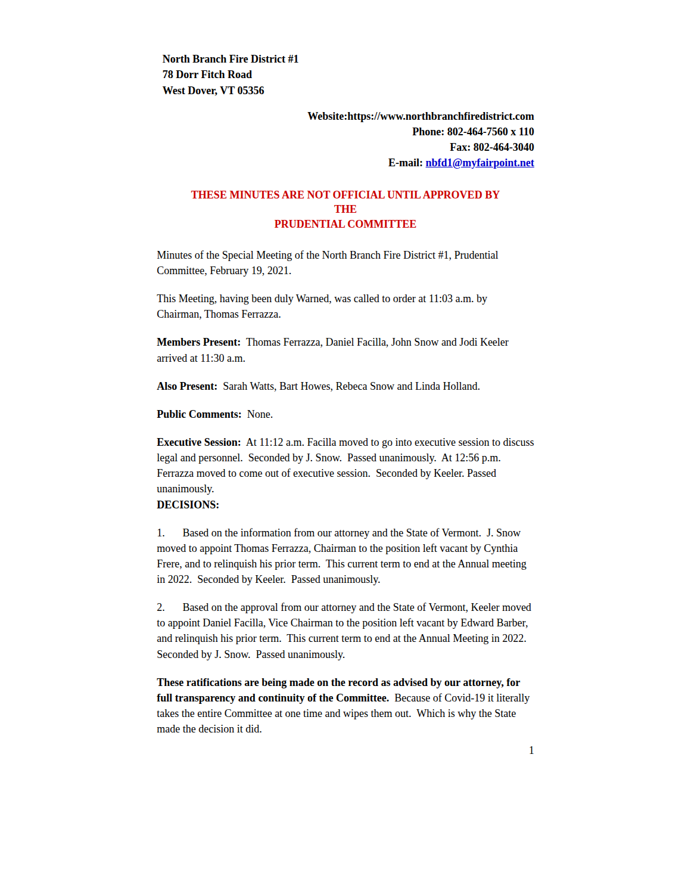North Branch Fire District #1
78 Dorr Fitch Road
West Dover, VT 05356
Website:https://www.northbranchfiredistrict.com
Phone: 802-464-7560 x 110
Fax: 802-464-3040
E-mail: nbfd1@myfairpoint.net
THESE MINUTES ARE NOT OFFICIAL UNTIL APPROVED BY THE
PRUDENTIAL COMMITTEE
Minutes of the Special Meeting of the North Branch Fire District #1, Prudential Committee, February 19, 2021.
This Meeting, having been duly Warned, was called to order at 11:03 a.m. by Chairman, Thomas Ferrazza.
Members Present: Thomas Ferrazza, Daniel Facilla, John Snow and Jodi Keeler arrived at 11:30 a.m.
Also Present: Sarah Watts, Bart Howes, Rebeca Snow and Linda Holland.
Public Comments: None.
Executive Session: At 11:12 a.m. Facilla moved to go into executive session to discuss legal and personnel. Seconded by J. Snow. Passed unanimously. At 12:56 p.m. Ferrazza moved to come out of executive session. Seconded by Keeler. Passed unanimously.
DECISIONS:
1. Based on the information from our attorney and the State of Vermont. J. Snow moved to appoint Thomas Ferrazza, Chairman to the position left vacant by Cynthia Frere, and to relinquish his prior term. This current term to end at the Annual meeting in 2022. Seconded by Keeler. Passed unanimously.
2. Based on the approval from our attorney and the State of Vermont, Keeler moved to appoint Daniel Facilla, Vice Chairman to the position left vacant by Edward Barber, and relinquish his prior term. This current term to end at the Annual Meeting in 2022. Seconded by J. Snow. Passed unanimously.
These ratifications are being made on the record as advised by our attorney, for full transparency and continuity of the Committee. Because of Covid-19 it literally takes the entire Committee at one time and wipes them out. Which is why the State made the decision it did.
1